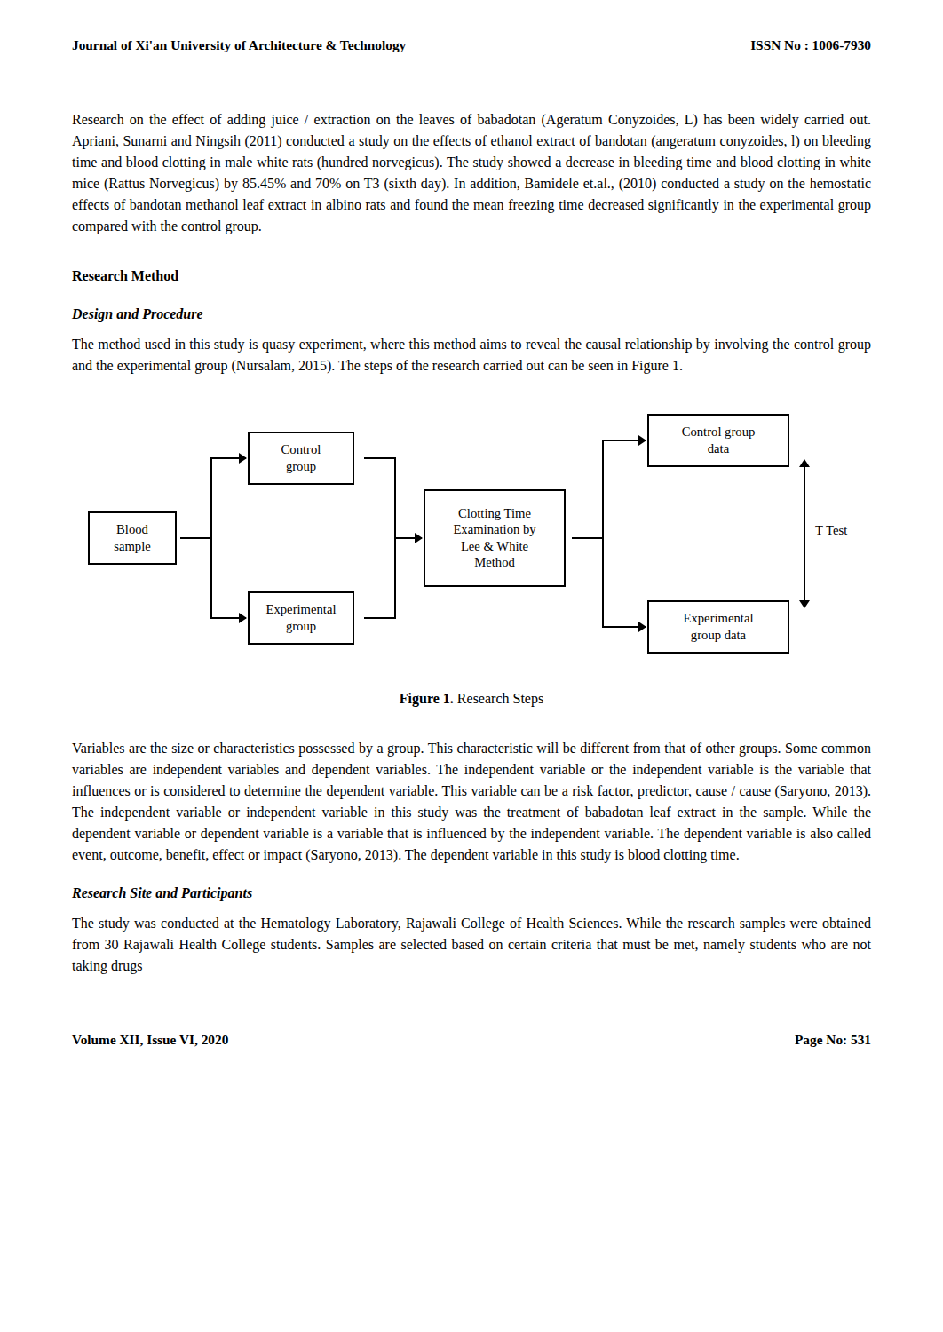Journal of Xi'an University of Architecture & Technology
ISSN No : 1006-7930
Research on the effect of adding juice / extraction on the leaves of babadotan (Ageratum Conyzoides, L) has been widely carried out. Apriani, Sunarni and Ningsih (2011) conducted a study on the effects of ethanol extract of bandotan (angeratum conyzoides, l) on bleeding time and blood clotting in male white rats (hundred norvegicus). The study showed a decrease in bleeding time and blood clotting in white mice (Rattus Norvegicus) by 85.45% and 70% on T3 (sixth day). In addition, Bamidele et.al., (2010) conducted a study on the hemostatic effects of bandotan methanol leaf extract in albino rats and found the mean freezing time decreased significantly in the experimental group compared with the control group.
Research Method
Design and Procedure
The method used in this study is quasy experiment, where this method aims to reveal the causal relationship by involving the control group and the experimental group (Nursalam, 2015). The steps of the research carried out can be seen in Figure 1.
Blood
sample
Control
group
Experimental
group
Clotting Time
Examination by
Lee & White
Method
Control group
data
Experimental
group data
T Test
Figure 1. Research Steps
Variables are the size or characteristics possessed by a group. This characteristic will be different from that of other groups. Some common variables are independent variables and dependent variables. The independent variable or the independent variable is the variable that influences or is considered to determine the dependent variable. This variable can be a risk factor, predictor, cause / cause (Saryono, 2013). The independent variable or independent variable in this study was the treatment of babadotan leaf extract in the sample. While the dependent variable or dependent variable is a variable that is influenced by the independent variable. The dependent variable is also called event, outcome, benefit, effect or impact (Saryono, 2013). The dependent variable in this study is blood clotting time.
Research Site and Participants
The study was conducted at the Hematology Laboratory, Rajawali College of Health Sciences. While the research samples were obtained from 30 Rajawali Health College students. Samples are selected based on certain criteria that must be met, namely students who are not taking drugs
Volume XII, Issue VI, 2020
Page No: 531